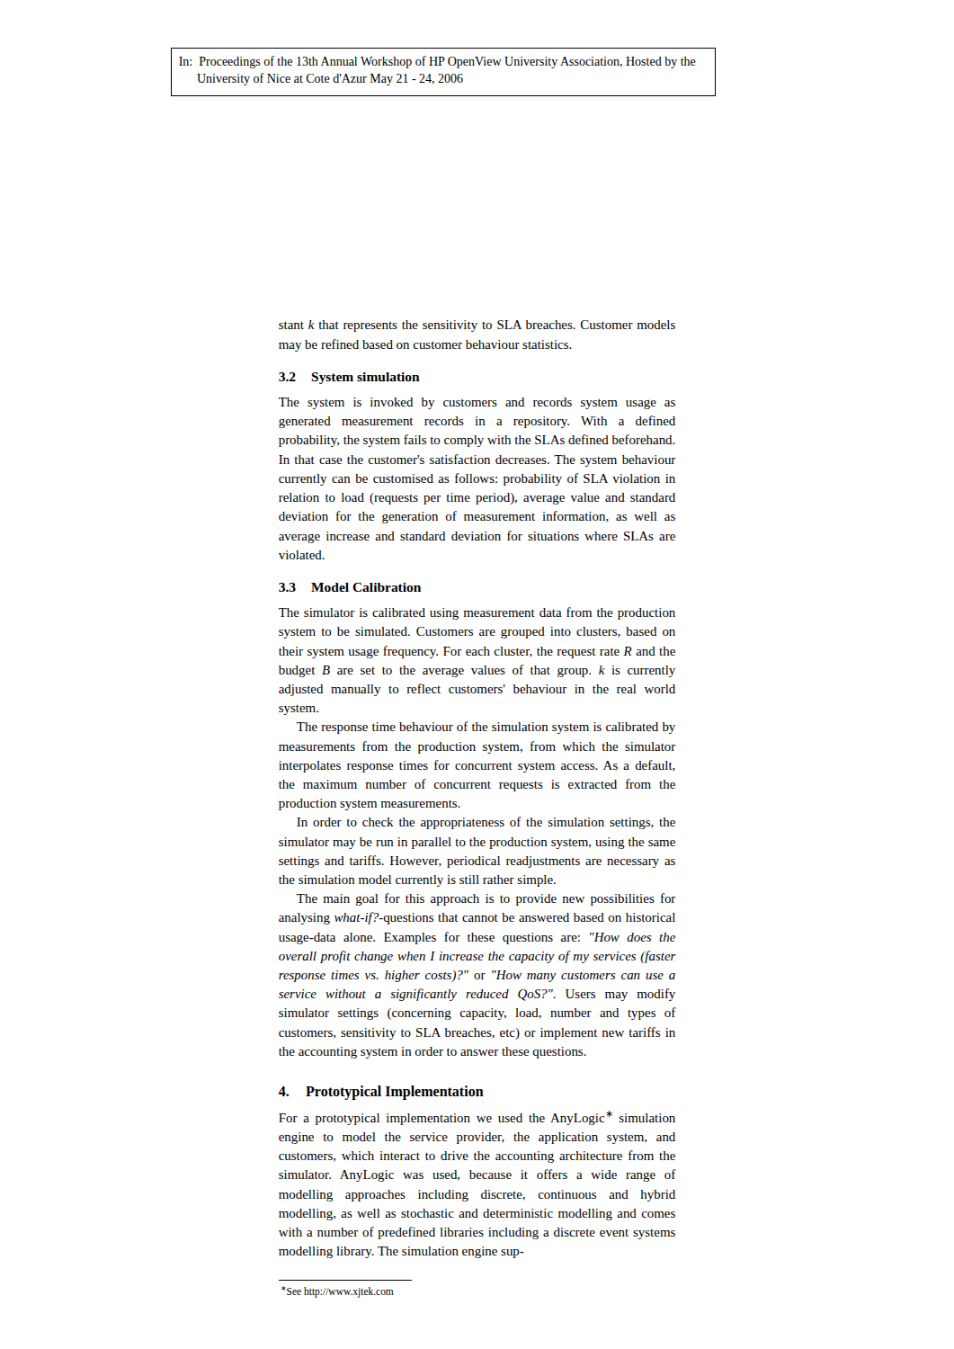In: Proceedings of the 13th Annual Workshop of HP OpenView University Association, Hosted by the University of Nice at Cote d'Azur May 21 - 24, 2006
stant k that represents the sensitivity to SLA breaches. Customer models may be refined based on customer behaviour statistics.
3.2 System simulation
The system is invoked by customers and records system usage as generated measurement records in a repository. With a defined probability, the system fails to comply with the SLAs defined beforehand. In that case the customer's satisfaction decreases. The system behaviour currently can be customised as follows: probability of SLA violation in relation to load (requests per time period), average value and standard deviation for the generation of measurement information, as well as average increase and standard deviation for situations where SLAs are violated.
3.3 Model Calibration
The simulator is calibrated using measurement data from the production system to be simulated. Customers are grouped into clusters, based on their system usage frequency. For each cluster, the request rate R and the budget B are set to the average values of that group. k is currently adjusted manually to reflect customers' behaviour in the real world system.
The response time behaviour of the simulation system is calibrated by measurements from the production system, from which the simulator interpolates response times for concurrent system access. As a default, the maximum number of concurrent requests is extracted from the production system measurements.
In order to check the appropriateness of the simulation settings, the simulator may be run in parallel to the production system, using the same settings and tariffs. However, periodical readjustments are necessary as the simulation model currently is still rather simple.
The main goal for this approach is to provide new possibilities for analysing what-if?-questions that cannot be answered based on historical usage-data alone. Examples for these questions are: "How does the overall profit change when I increase the capacity of my services (faster response times vs. higher costs)?" or "How many customers can use a service without a significantly reduced QoS?". Users may modify simulator settings (concerning capacity, load, number and types of customers, sensitivity to SLA breaches, etc) or implement new tariffs in the accounting system in order to answer these questions.
4. Prototypical Implementation
For a prototypical implementation we used the AnyLogic∗ simulation engine to model the service provider, the application system, and customers, which interact to drive the accounting architecture from the simulator. AnyLogic was used, because it offers a wide range of modelling approaches including discrete, continuous and hybrid modelling, as well as stochastic and deterministic modelling and comes with a number of predefined libraries including a discrete event systems modelling library. The simulation engine sup-
∗See http://www.xjtek.com